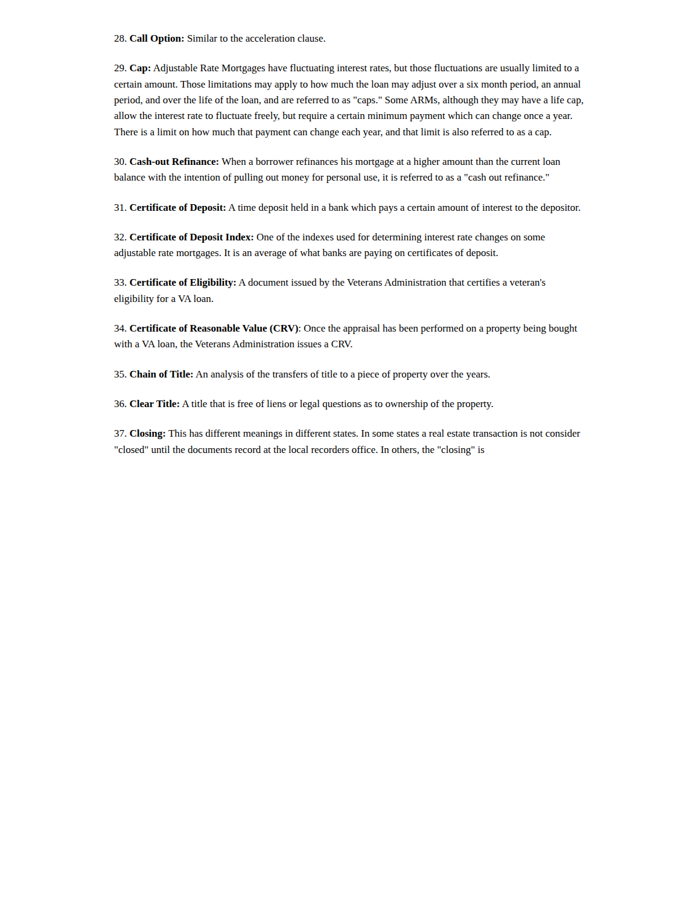28. Call Option: Similar to the acceleration clause.
29. Cap: Adjustable Rate Mortgages have fluctuating interest rates, but those fluctuations are usually limited to a certain amount. Those limitations may apply to how much the loan may adjust over a six month period, an annual period, and over the life of the loan, and are referred to as "caps." Some ARMs, although they may have a life cap, allow the interest rate to fluctuate freely, but require a certain minimum payment which can change once a year. There is a limit on how much that payment can change each year, and that limit is also referred to as a cap.
30. Cash-out Refinance: When a borrower refinances his mortgage at a higher amount than the current loan balance with the intention of pulling out money for personal use, it is referred to as a "cash out refinance."
31. Certificate of Deposit: A time deposit held in a bank which pays a certain amount of interest to the depositor.
32. Certificate of Deposit Index: One of the indexes used for determining interest rate changes on some adjustable rate mortgages. It is an average of what banks are paying on certificates of deposit.
33. Certificate of Eligibility: A document issued by the Veterans Administration that certifies a veteran's eligibility for a VA loan.
34. Certificate of Reasonable Value (CRV): Once the appraisal has been performed on a property being bought with a VA loan, the Veterans Administration issues a CRV.
35. Chain of Title: An analysis of the transfers of title to a piece of property over the years.
36. Clear Title: A title that is free of liens or legal questions as to ownership of the property.
37. Closing: This has different meanings in different states. In some states a real estate transaction is not consider "closed" until the documents record at the local recorders office. In others, the "closing" is